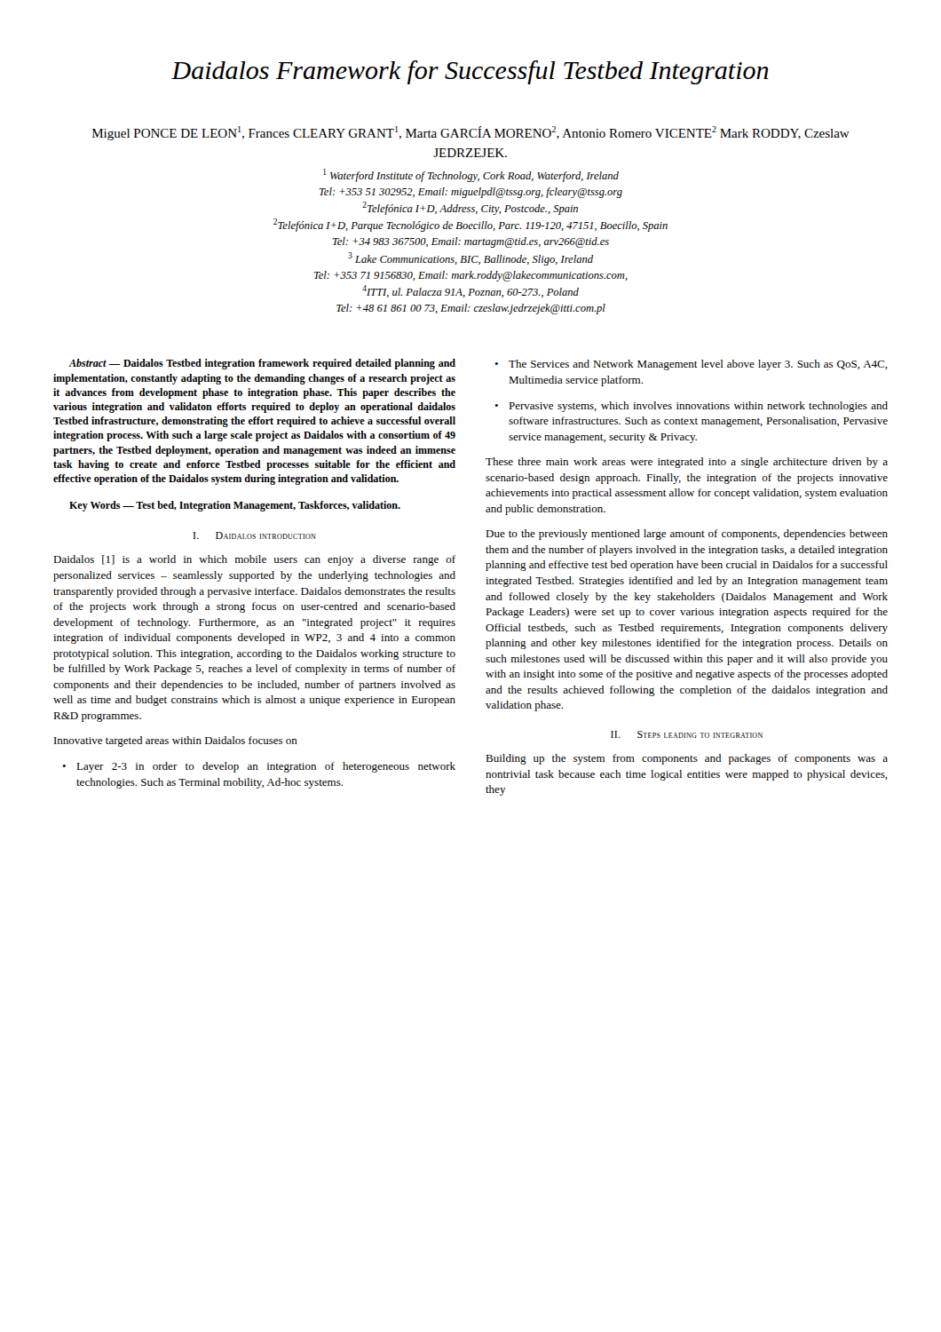Daidalos Framework for Successful Testbed Integration
Miguel PONCE DE LEON1, Frances CLEARY GRANT1, Marta GARCÍA MORENO2, Antonio Romero VICENTE2 Mark RODDY, Czeslaw JEDRZEJEK.
1 Waterford Institute of Technology, Cork Road, Waterford, Ireland
Tel: +353 51 302952, Email: miguelpdl@tssg.org, fcleary@tssg.org
2Telefónica I+D, Address, City, Postcode., Spain
2Telefónica I+D, Parque Tecnológico de Boecillo, Parc. 119-120, 47151, Boecillo, Spain
Tel: +34 983 367500, Email: martagm@tid.es, arv266@tid.es
3 Lake Communications, BIC, Ballinode, Sligo, Ireland
Tel: +353 71 9156830, Email: mark.roddy@lakecommunications.com,
4ITTI, ul. Palacza 91A, Poznan, 60-273., Poland
Tel: +48 61 861 00 73, Email: czeslaw.jedrzejek@itti.com.pl
Abstract — Daidalos Testbed integration framework required detailed planning and implementation, constantly adapting to the demanding changes of a research project as it advances from development phase to integration phase. This paper describes the various integration and validaton efforts required to deploy an operational daidalos Testbed infrastructure, demonstrating the effort required to achieve a successful overall integration process. With such a large scale project as Daidalos with a consortium of 49 partners, the Testbed deployment, operation and management was indeed an immense task having to create and enforce Testbed processes suitable for the efficient and effective operation of the Daidalos system during integration and validation.
Key Words — Test bed, Integration Management, Taskforces, validation.
I. Daidalos introduction
Daidalos [1] is a world in which mobile users can enjoy a diverse range of personalized services – seamlessly supported by the underlying technologies and transparently provided through a pervasive interface. Daidalos demonstrates the results of the projects work through a strong focus on user-centred and scenario-based development of technology. Furthermore, as an "integrated project" it requires integration of individual components developed in WP2, 3 and 4 into a common prototypical solution. This integration, according to the Daidalos working structure to be fulfilled by Work Package 5, reaches a level of complexity in terms of number of components and their dependencies to be included, number of partners involved as well as time and budget constrains which is almost a unique experience in European R&D programmes.
Innovative targeted areas within Daidalos focuses on
Layer 2-3 in order to develop an integration of heterogeneous network technologies. Such as Terminal mobility, Ad-hoc systems.
The Services and Network Management level above layer 3. Such as QoS, A4C, Multimedia service platform.
Pervasive systems, which involves innovations within network technologies and software infrastructures. Such as context management, Personalisation, Pervasive service management, security & Privacy.
These three main work areas were integrated into a single architecture driven by a scenario-based design approach. Finally, the integration of the projects innovative achievements into practical assessment allow for concept validation, system evaluation and public demonstration.
Due to the previously mentioned large amount of components, dependencies between them and the number of players involved in the integration tasks, a detailed integration planning and effective test bed operation have been crucial in Daidalos for a successful integrated Testbed. Strategies identified and led by an Integration management team and followed closely by the key stakeholders (Daidalos Management and Work Package Leaders) were set up to cover various integration aspects required for the Official testbeds, such as Testbed requirements, Integration components delivery planning and other key milestones identified for the integration process. Details on such milestones used will be discussed within this paper and it will also provide you with an insight into some of the positive and negative aspects of the processes adopted and the results achieved following the completion of the daidalos integration and validation phase.
II. Steps leading to integration
Building up the system from components and packages of components was a nontrivial task because each time logical entities were mapped to physical devices, they